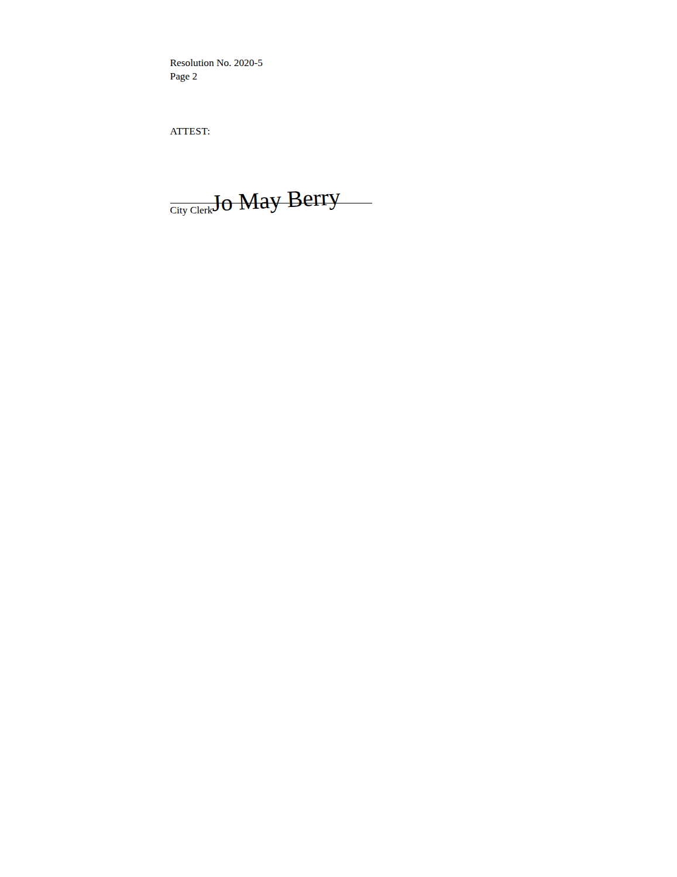Resolution No. 2020-5
Page 2
ATTEST:
Jo May Berry
City Clerk